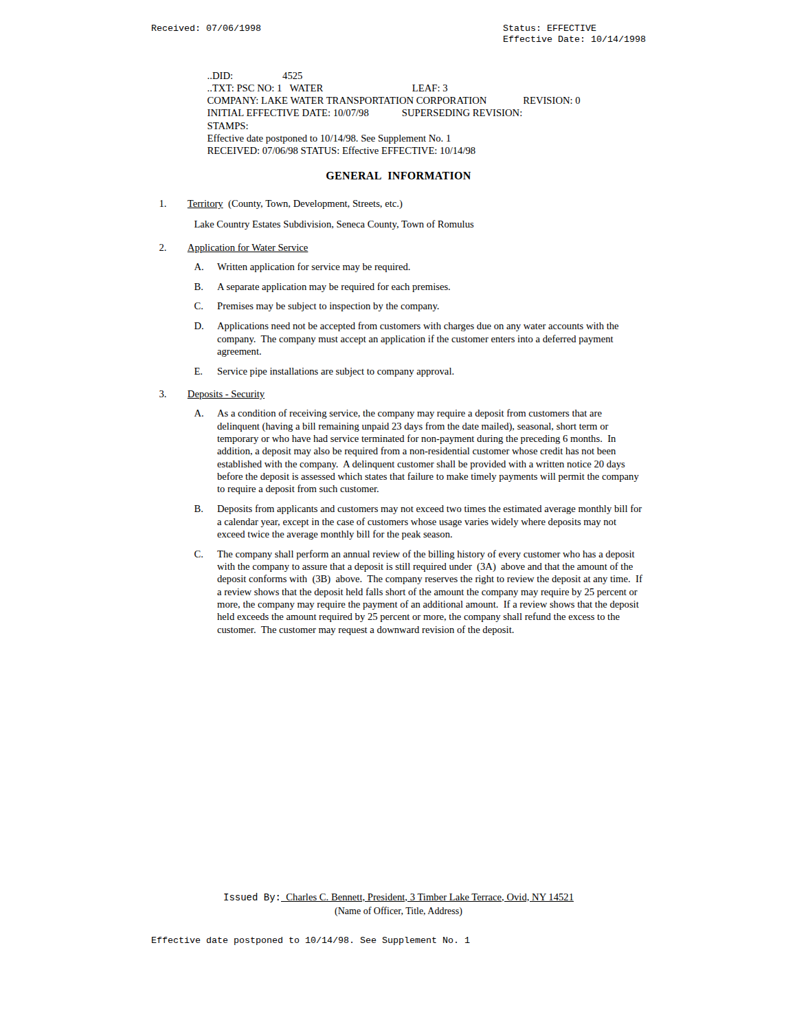Received: 07/06/1998
Status: EFFECTIVE
Effective Date: 10/14/1998
..DID: 4525
..TXT: PSC NO: 1 WATER LEAF: 3
COMPANY: LAKE WATER TRANSPORTATION CORPORATION REVISION: 0
INITIAL EFFECTIVE DATE: 10/07/98 SUPERSEDING REVISION:
STAMPS:
Effective date postponed to 10/14/98. See Supplement No. 1
RECEIVED: 07/06/98 STATUS: Effective EFFECTIVE: 10/14/98
GENERAL INFORMATION
Territory (County, Town, Development, Streets, etc.)
Lake Country Estates Subdivision, Seneca County, Town of Romulus
Application for Water Service
Written application for service may be required.
A separate application may be required for each premises.
Premises may be subject to inspection by the company.
Applications need not be accepted from customers with charges due on any water accounts with the company. The company must accept an application if the customer enters into a deferred payment agreement.
Service pipe installations are subject to company approval.
Deposits - Security
As a condition of receiving service, the company may require a deposit from customers that are delinquent (having a bill remaining unpaid 23 days from the date mailed), seasonal, short term or temporary or who have had service terminated for non-payment during the preceding 6 months. In addition, a deposit may also be required from a non-residential customer whose credit has not been established with the company. A delinquent customer shall be provided with a written notice 20 days before the deposit is assessed which states that failure to make timely payments will permit the company to require a deposit from such customer.
Deposits from applicants and customers may not exceed two times the estimated average monthly bill for a calendar year, except in the case of customers whose usage varies widely where deposits may not exceed twice the average monthly bill for the peak season.
The company shall perform an annual review of the billing history of every customer who has a deposit with the company to assure that a deposit is still required under (3A) above and that the amount of the deposit conforms with (3B) above. The company reserves the right to review the deposit at any time. If a review shows that the deposit held falls short of the amount the company may require by 25 percent or more, the company may require the payment of an additional amount. If a review shows that the deposit held exceeds the amount required by 25 percent or more, the company shall refund the excess to the customer. The customer may request a downward revision of the deposit.
Issued By: Charles C. Bennett, President, 3 Timber Lake Terrace, Ovid, NY 14521
(Name of Officer, Title, Address)
Effective date postponed to 10/14/98. See Supplement No. 1